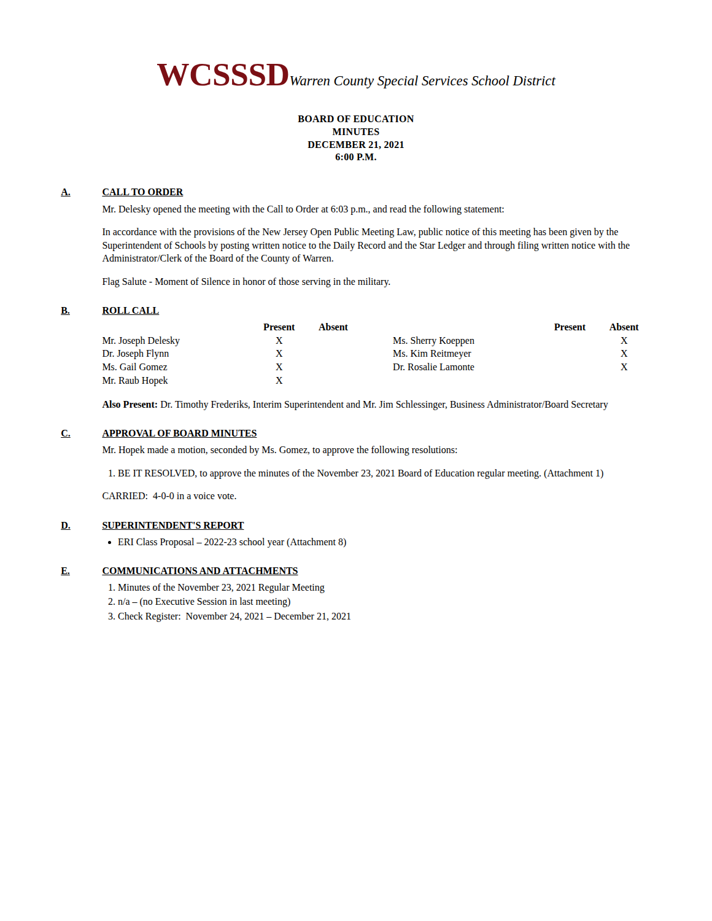WCSSSD Warren County Special Services School District
BOARD OF EDUCATION
MINUTES
DECEMBER 21, 2021
6:00 P.M.
A.
CALL TO ORDER
Mr. Delesky opened the meeting with the Call to Order at 6:03 p.m., and read the following statement:
In accordance with the provisions of the New Jersey Open Public Meeting Law, public notice of this meeting has been given by the Superintendent of Schools by posting written notice to the Daily Record and the Star Ledger and through filing written notice with the Administrator/Clerk of the Board of the County of Warren.
Flag Salute - Moment of Silence in honor of those serving in the military.
B.
ROLL CALL
| | Present | Absent | | | Present | Absent |
| --- | --- | --- | --- | --- | --- | --- |
| Mr. Joseph Delesky | X | | | Ms. Sherry Koeppen | | X |
| Dr. Joseph Flynn | X | | | Ms. Kim Reitmeyer | | X |
| Ms. Gail Gomez | X | | | Dr. Rosalie Lamonte | | X |
| Mr. Raub Hopek | X | | | | | |
Also Present: Dr. Timothy Frederiks, Interim Superintendent and Mr. Jim Schlessinger, Business Administrator/Board Secretary
C.
APPROVAL OF BOARD MINUTES
Mr. Hopek made a motion, seconded by Ms. Gomez, to approve the following resolutions:
BE IT RESOLVED, to approve the minutes of the November 23, 2021 Board of Education regular meeting. (Attachment 1)
CARRIED: 4-0-0 in a voice vote.
D.
SUPERINTENDENT'S REPORT
ERI Class Proposal – 2022-23 school year (Attachment 8)
E.
COMMUNICATIONS AND ATTACHMENTS
Minutes of the November 23, 2021 Regular Meeting
n/a – (no Executive Session in last meeting)
Check Register: November 24, 2021 – December 21, 2021